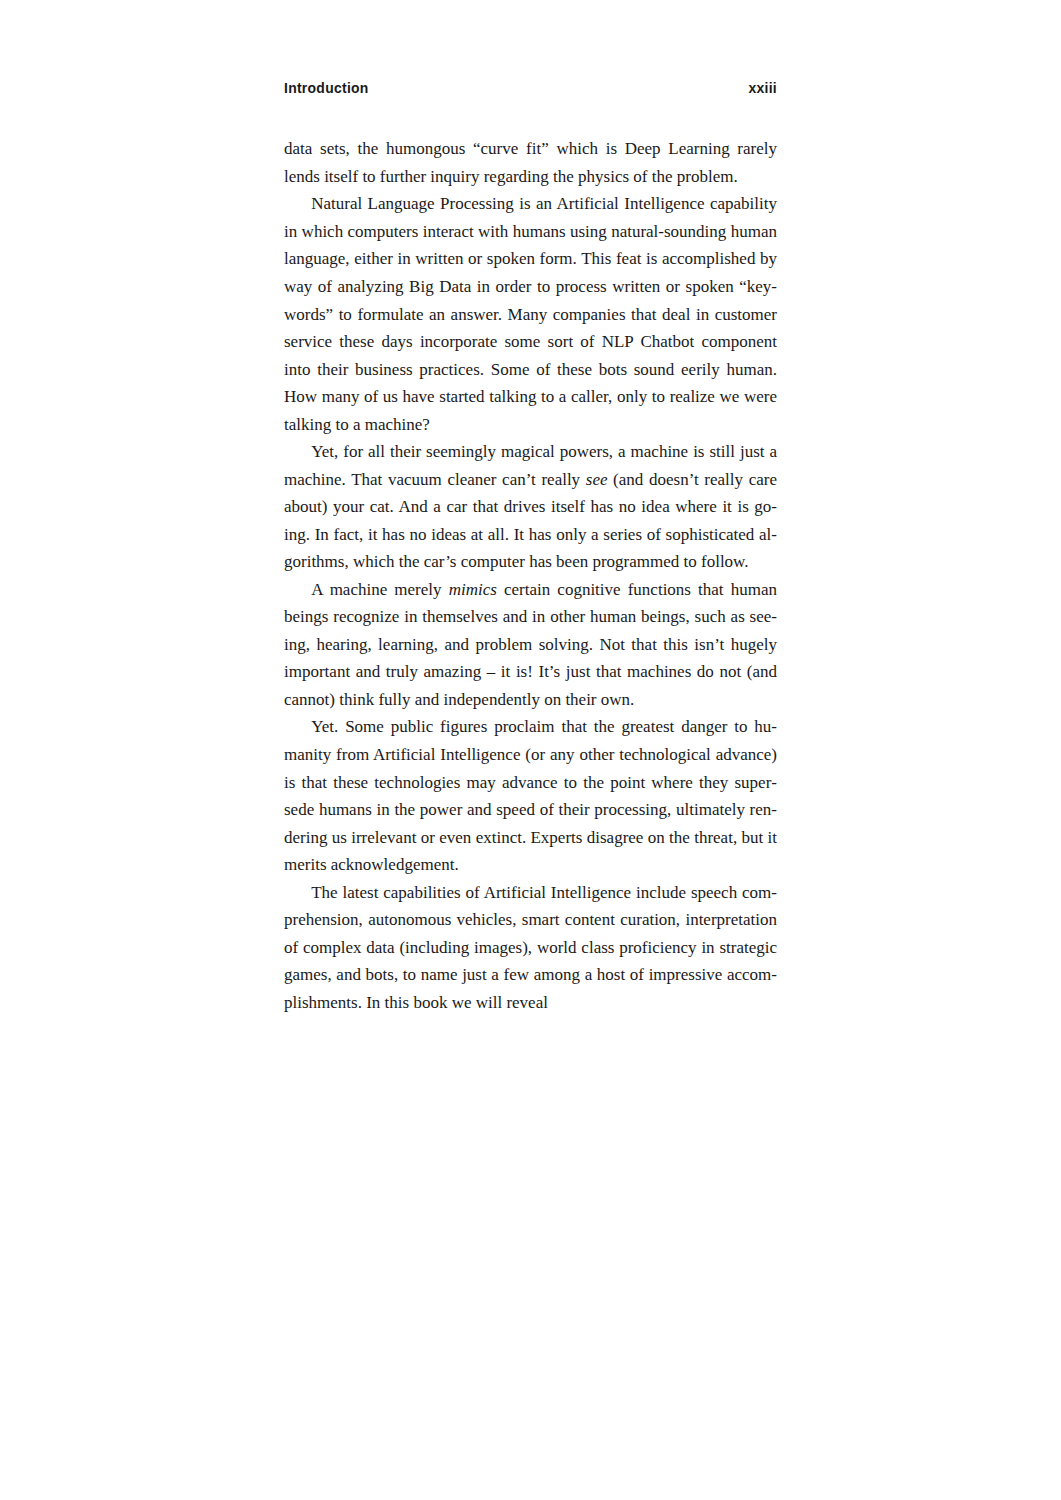Introduction xxiii
data sets, the humongous “curve fit” which is Deep Learning rarely lends itself to further inquiry regarding the physics of the problem.
Natural Language Processing is an Artificial Intelligence capability in which computers interact with humans using natural-sounding human language, either in written or spoken form. This feat is accomplished by way of analyzing Big Data in order to process written or spoken “keywords” to formulate an answer. Many companies that deal in customer service these days incorporate some sort of NLP Chatbot component into their business practices. Some of these bots sound eerily human. How many of us have started talking to a caller, only to realize we were talking to a machine?
Yet, for all their seemingly magical powers, a machine is still just a machine. That vacuum cleaner can’t really see (and doesn’t really care about) your cat. And a car that drives itself has no idea where it is going. In fact, it has no ideas at all. It has only a series of sophisticated algorithms, which the car’s computer has been programmed to follow.
A machine merely mimics certain cognitive functions that human beings recognize in themselves and in other human beings, such as seeing, hearing, learning, and problem solving. Not that this isn’t hugely important and truly amazing – it is! It’s just that machines do not (and cannot) think fully and independently on their own.
Yet. Some public figures proclaim that the greatest danger to humanity from Artificial Intelligence (or any other technological advance) is that these technologies may advance to the point where they supersede humans in the power and speed of their processing, ultimately rendering us irrelevant or even extinct. Experts disagree on the threat, but it merits acknowledgement.
The latest capabilities of Artificial Intelligence include speech comprehension, autonomous vehicles, smart content curation, interpretation of complex data (including images), world class proficiency in strategic games, and bots, to name just a few among a host of impressive accomplishments. In this book we will reveal